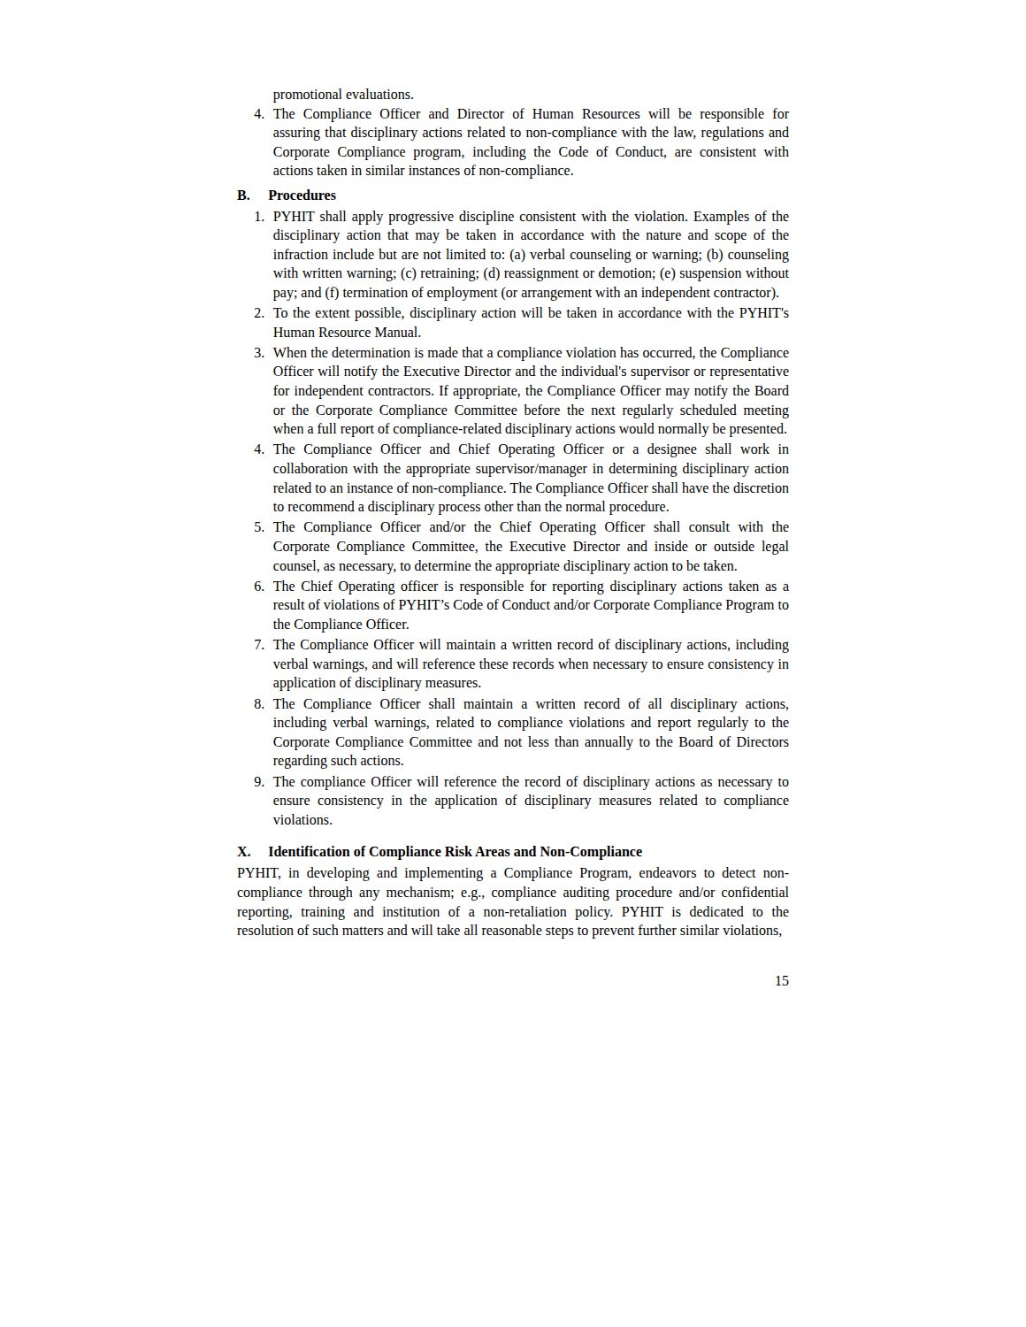promotional evaluations.
The Compliance Officer and Director of Human Resources will be responsible for assuring that disciplinary actions related to non-compliance with the law, regulations and Corporate Compliance program, including the Code of Conduct, are consistent with actions taken in similar instances of non-compliance.
B. Procedures
PYHIT shall apply progressive discipline consistent with the violation. Examples of the disciplinary action that may be taken in accordance with the nature and scope of the infraction include but are not limited to: (a) verbal counseling or warning; (b) counseling with written warning; (c) retraining; (d) reassignment or demotion; (e) suspension without pay; and (f) termination of employment (or arrangement with an independent contractor).
To the extent possible, disciplinary action will be taken in accordance with the PYHIT's Human Resource Manual.
When the determination is made that a compliance violation has occurred, the Compliance Officer will notify the Executive Director and the individual's supervisor or representative for independent contractors. If appropriate, the Compliance Officer may notify the Board or the Corporate Compliance Committee before the next regularly scheduled meeting when a full report of compliance-related disciplinary actions would normally be presented.
The Compliance Officer and Chief Operating Officer or a designee shall work in collaboration with the appropriate supervisor/manager in determining disciplinary action related to an instance of non-compliance. The Compliance Officer shall have the discretion to recommend a disciplinary process other than the normal procedure.
The Compliance Officer and/or the Chief Operating Officer shall consult with the Corporate Compliance Committee, the Executive Director and inside or outside legal counsel, as necessary, to determine the appropriate disciplinary action to be taken.
The Chief Operating officer is responsible for reporting disciplinary actions taken as a result of violations of PYHIT’s Code of Conduct and/or Corporate Compliance Program to the Compliance Officer.
The Compliance Officer will maintain a written record of disciplinary actions, including verbal warnings, and will reference these records when necessary to ensure consistency in application of disciplinary measures.
The Compliance Officer shall maintain a written record of all disciplinary actions, including verbal warnings, related to compliance violations and report regularly to the Corporate Compliance Committee and not less than annually to the Board of Directors regarding such actions.
The compliance Officer will reference the record of disciplinary actions as necessary to ensure consistency in the application of disciplinary measures related to compliance violations.
X. Identification of Compliance Risk Areas and Non-Compliance
PYHIT, in developing and implementing a Compliance Program, endeavors to detect non-compliance through any mechanism; e.g., compliance auditing procedure and/or confidential reporting, training and institution of a non-retaliation policy. PYHIT is dedicated to the resolution of such matters and will take all reasonable steps to prevent further similar violations,
15